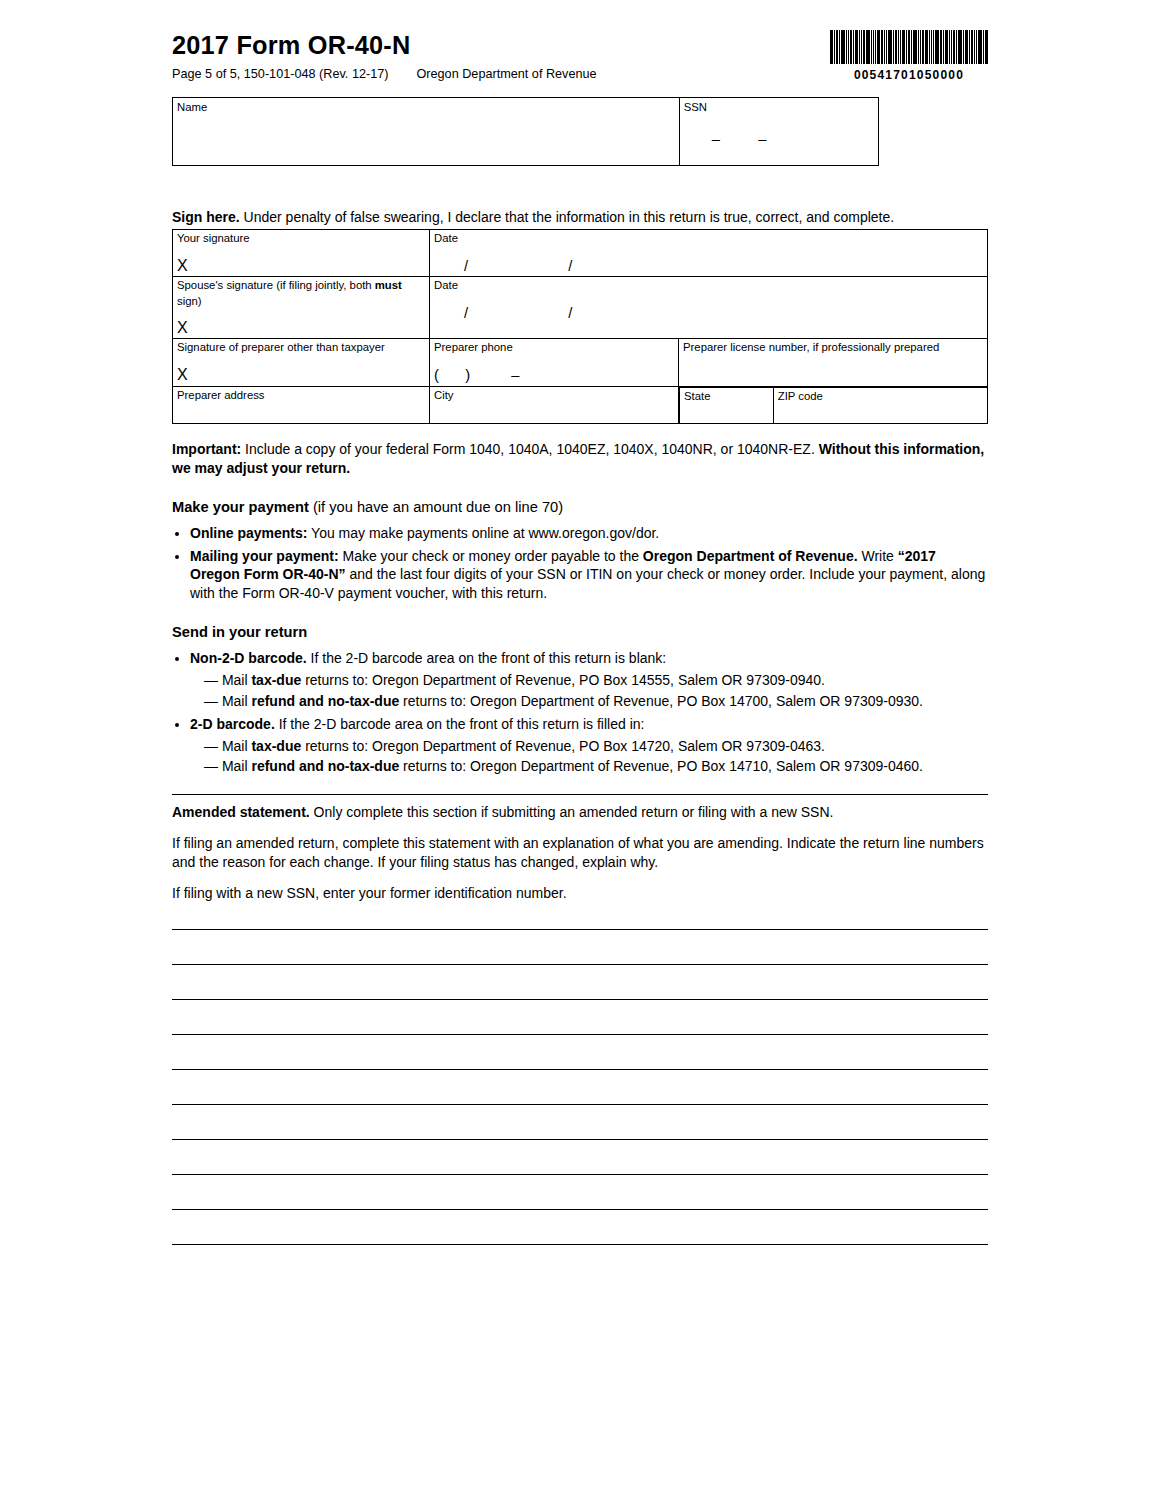2017 Form OR-40-N
Page 5 of 5, 150-101-048 (Rev. 12-17) Oregon Department of Revenue
00541701050000
| Name | SSN – – | |
Sign here. Under penalty of false swearing, I declare that the information in this return is true, correct, and complete.
| Your signature X | Date / / |
| Spouse's signature (if filing jointly, both must sign) X | Date / / |
| Signature of preparer other than taxpayer X | Preparer phone ( ) – | Preparer license number, if professionally prepared |
| Preparer address | City | / State / ZIP code / |
Important: Include a copy of your federal Form 1040, 1040A, 1040EZ, 1040X, 1040NR, or 1040NR-EZ. Without this information, we may adjust your return.
Make your payment (if you have an amount due on line 70)
Online payments: You may make payments online at www.oregon.gov/dor.
Mailing your payment: Make your check or money order payable to the Oregon Department of Revenue. Write “2017 Oregon Form OR-40-N” and the last four digits of your SSN or ITIN on your check or money order. Include your payment, along with the Form OR-40-V payment voucher, with this return.
Send in your return
Non-2-D barcode. If the 2-D barcode area on the front of this return is blank:
Mail tax-due returns to: Oregon Department of Revenue, PO Box 14555, Salem OR 97309-0940.
Mail refund and no-tax-due returns to: Oregon Department of Revenue, PO Box 14700, Salem OR 97309-0930.
2-D barcode. If the 2-D barcode area on the front of this return is filled in:
Mail tax-due returns to: Oregon Department of Revenue, PO Box 14720, Salem OR 97309-0463.
Mail refund and no-tax-due returns to: Oregon Department of Revenue, PO Box 14710, Salem OR 97309-0460.
Amended statement. Only complete this section if submitting an amended return or filing with a new SSN.
If filing an amended return, complete this statement with an explanation of what you are amending. Indicate the return line numbers and the reason for each change. If your filing status has changed, explain why.
If filing with a new SSN, enter your former identification number.